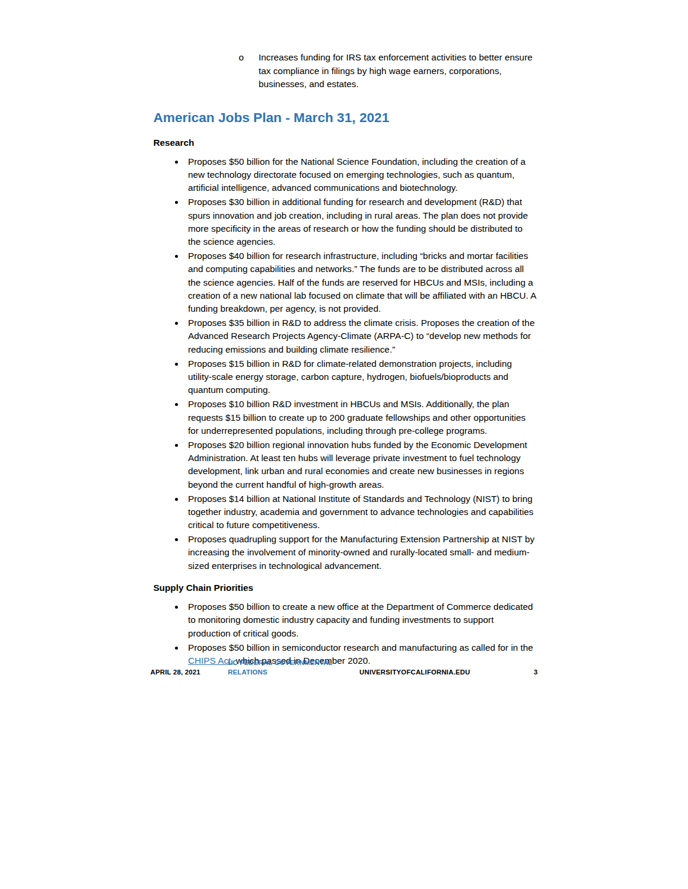o Increases funding for IRS tax enforcement activities to better ensure tax compliance in filings by high wage earners, corporations, businesses, and estates.
American Jobs Plan - March 31, 2021
Research
Proposes $50 billion for the National Science Foundation, including the creation of a new technology directorate focused on emerging technologies, such as quantum, artificial intelligence, advanced communications and biotechnology.
Proposes $30 billion in additional funding for research and development (R&D) that spurs innovation and job creation, including in rural areas. The plan does not provide more specificity in the areas of research or how the funding should be distributed to the science agencies.
Proposes $40 billion for research infrastructure, including “bricks and mortar facilities and computing capabilities and networks.” The funds are to be distributed across all the science agencies. Half of the funds are reserved for HBCUs and MSIs, including a creation of a new national lab focused on climate that will be affiliated with an HBCU. A funding breakdown, per agency, is not provided.
Proposes $35 billion in R&D to address the climate crisis. Proposes the creation of the Advanced Research Projects Agency-Climate (ARPA-C) to “develop new methods for reducing emissions and building climate resilience.”
Proposes $15 billion in R&D for climate-related demonstration projects, including utility-scale energy storage, carbon capture, hydrogen, biofuels/bioproducts and quantum computing.
Proposes $10 billion R&D investment in HBCUs and MSIs. Additionally, the plan requests $15 billion to create up to 200 graduate fellowships and other opportunities for underrepresented populations, including through pre-college programs.
Proposes $20 billion regional innovation hubs funded by the Economic Development Administration. At least ten hubs will leverage private investment to fuel technology development, link urban and rural economies and create new businesses in regions beyond the current handful of high-growth areas.
Proposes $14 billion at National Institute of Standards and Technology (NIST) to bring together industry, academia and government to advance technologies and capabilities critical to future competitiveness.
Proposes quadrupling support for the Manufacturing Extension Partnership at NIST by increasing the involvement of minority-owned and rurally-located small- and medium-sized enterprises in technological advancement.
Supply Chain Priorities
Proposes $50 billion to create a new office at the Department of Commerce dedicated to monitoring domestic industry capacity and funding investments to support production of critical goods.
Proposes $50 billion in semiconductor research and manufacturing as called for in the CHIPS Act, which passed in December 2020.
| APRIL 28, 2021 | UC FEDERAL GOVERNMENTAL RELATIONS | UNIVERSITYOFCALIFORNIA.EDU | 3 |